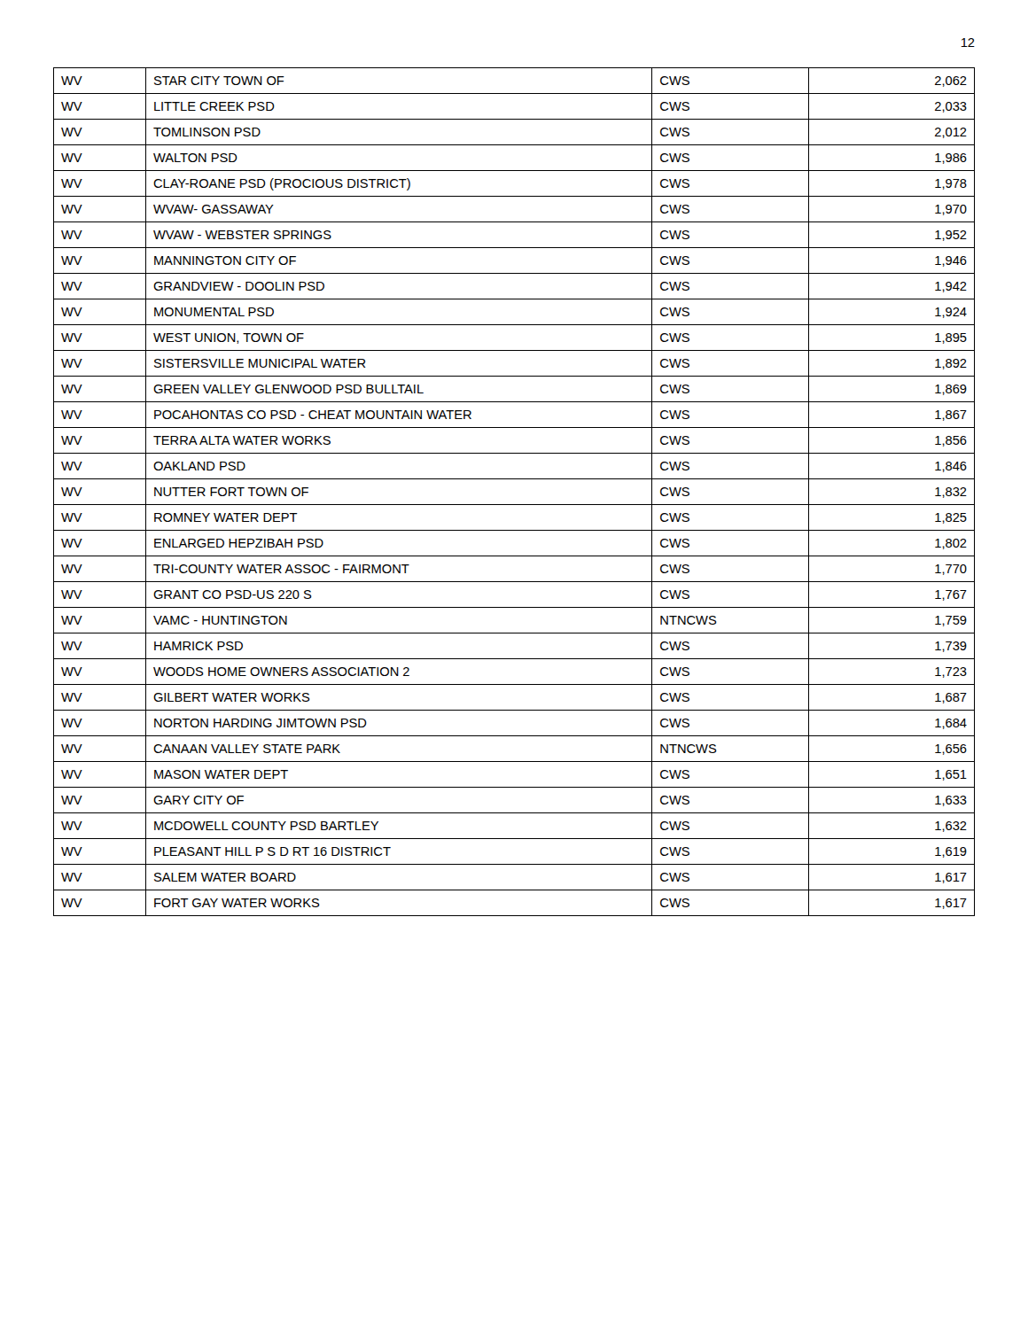12
| WV | STAR CITY TOWN OF | CWS | 2,062 |
| WV | LITTLE CREEK PSD | CWS | 2,033 |
| WV | TOMLINSON PSD | CWS | 2,012 |
| WV | WALTON PSD | CWS | 1,986 |
| WV | CLAY-ROANE PSD (PROCIOUS DISTRICT) | CWS | 1,978 |
| WV | WVAW- GASSAWAY | CWS | 1,970 |
| WV | WVAW - WEBSTER SPRINGS | CWS | 1,952 |
| WV | MANNINGTON CITY OF | CWS | 1,946 |
| WV | GRANDVIEW - DOOLIN PSD | CWS | 1,942 |
| WV | MONUMENTAL PSD | CWS | 1,924 |
| WV | WEST UNION, TOWN OF | CWS | 1,895 |
| WV | SISTERSVILLE MUNICIPAL WATER | CWS | 1,892 |
| WV | GREEN VALLEY GLENWOOD PSD BULLTAIL | CWS | 1,869 |
| WV | POCAHONTAS CO PSD - CHEAT MOUNTAIN WATER | CWS | 1,867 |
| WV | TERRA ALTA WATER WORKS | CWS | 1,856 |
| WV | OAKLAND PSD | CWS | 1,846 |
| WV | NUTTER FORT TOWN OF | CWS | 1,832 |
| WV | ROMNEY WATER DEPT | CWS | 1,825 |
| WV | ENLARGED HEPZIBAH PSD | CWS | 1,802 |
| WV | TRI-COUNTY WATER ASSOC - FAIRMONT | CWS | 1,770 |
| WV | GRANT CO PSD-US 220 S | CWS | 1,767 |
| WV | VAMC - HUNTINGTON | NTNCWS | 1,759 |
| WV | HAMRICK PSD | CWS | 1,739 |
| WV | WOODS HOME OWNERS ASSOCIATION 2 | CWS | 1,723 |
| WV | GILBERT WATER WORKS | CWS | 1,687 |
| WV | NORTON HARDING JIMTOWN PSD | CWS | 1,684 |
| WV | CANAAN VALLEY STATE PARK | NTNCWS | 1,656 |
| WV | MASON WATER DEPT | CWS | 1,651 |
| WV | GARY CITY OF | CWS | 1,633 |
| WV | MCDOWELL COUNTY PSD BARTLEY | CWS | 1,632 |
| WV | PLEASANT HILL P S D RT 16 DISTRICT | CWS | 1,619 |
| WV | SALEM WATER BOARD | CWS | 1,617 |
| WV | FORT GAY WATER WORKS | CWS | 1,617 |